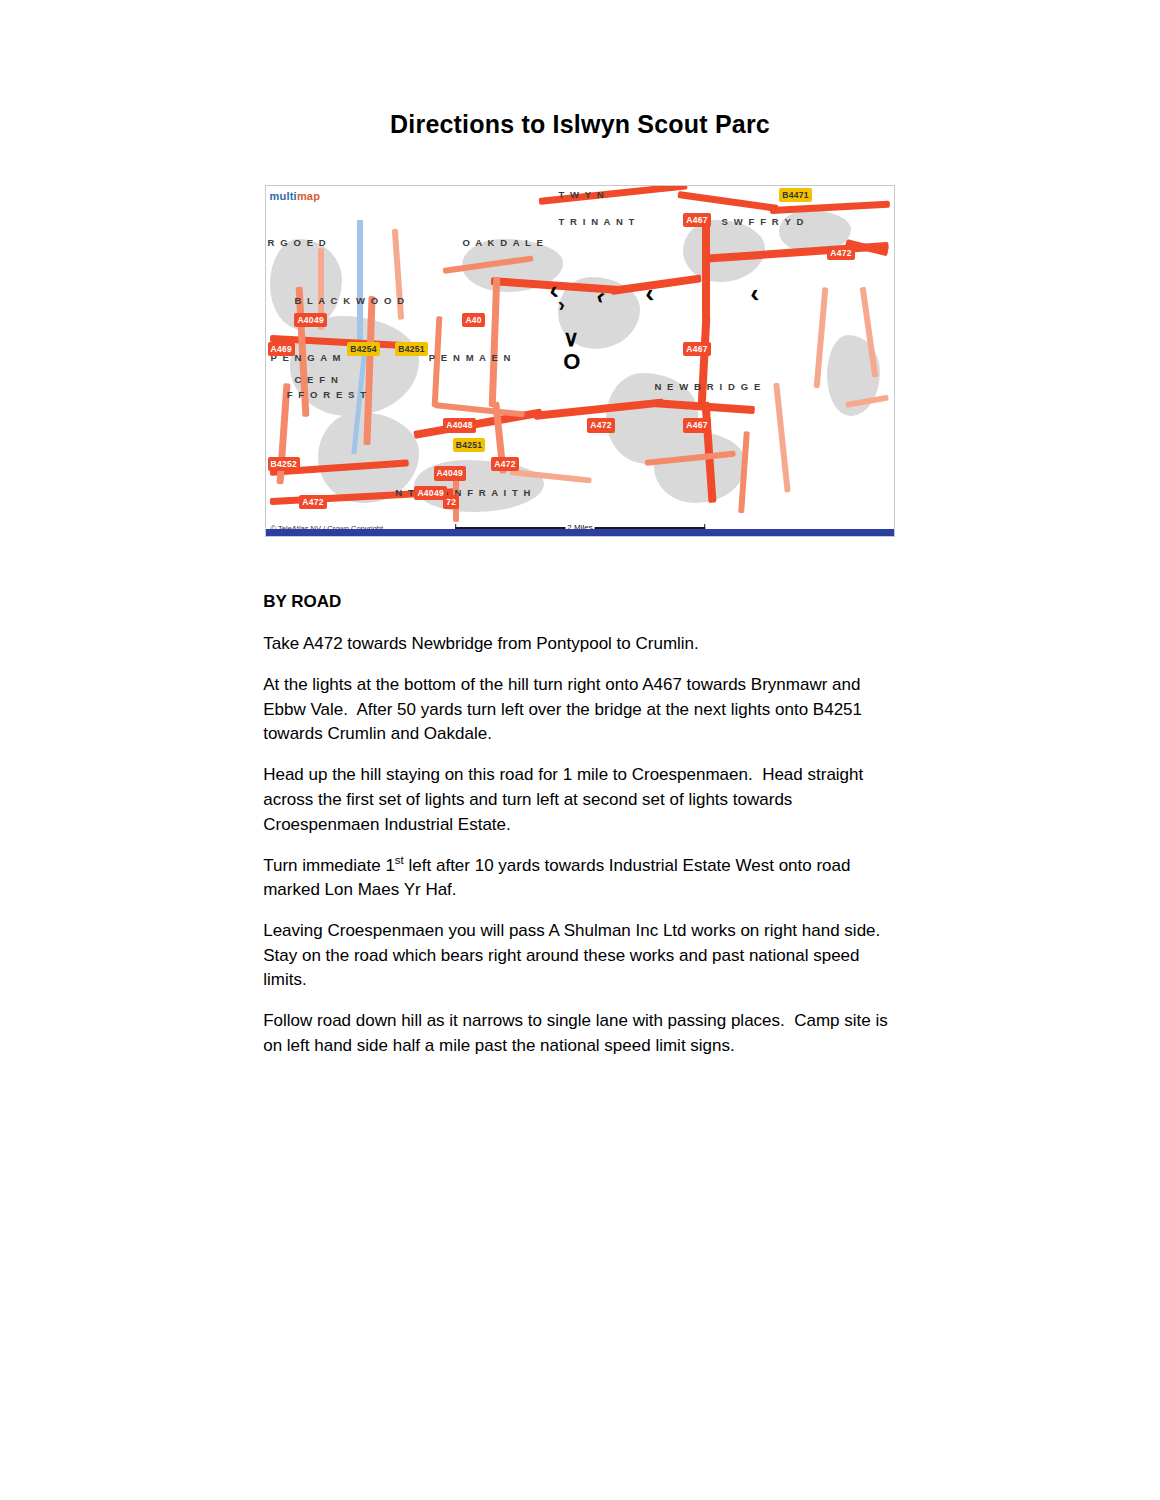Directions to Islwyn Scout Parc
T W Y N
P E N T
T R I N A N T
O A K D A L E
S W F F R Y D
R G O E D
B L A C K W O O D
P E N G A M
C E F N
F F O R E S T
P E N M A E N
N E W B R I D G E
N T L L A N F R A I T H
B4471
A467
A472
A4049
A40
A469
B4254
B4251
A467
A4048
B4251
A472
A467
A472
B4252
A4049
A4049
A472
72
‹
›
‹
‹
‹
∨
O
multimap
© TeleAtlas NV / Crown Copyright
2 Miles
BY ROAD
Take A472 towards Newbridge from Pontypool to Crumlin.
At the lights at the bottom of the hill turn right onto A467 towards Brynmawr and Ebbw Vale. After 50 yards turn left over the bridge at the next lights onto B4251 towards Crumlin and Oakdale.
Head up the hill staying on this road for 1 mile to Croespenmaen. Head straight across the first set of lights and turn left at second set of lights towards Croespenmaen Industrial Estate.
Turn immediate 1st left after 10 yards towards Industrial Estate West onto road marked Lon Maes Yr Haf.
Leaving Croespenmaen you will pass A Shulman Inc Ltd works on right hand side. Stay on the road which bears right around these works and past national speed limits.
Follow road down hill as it narrows to single lane with passing places. Camp site is on left hand side half a mile past the national speed limit signs.